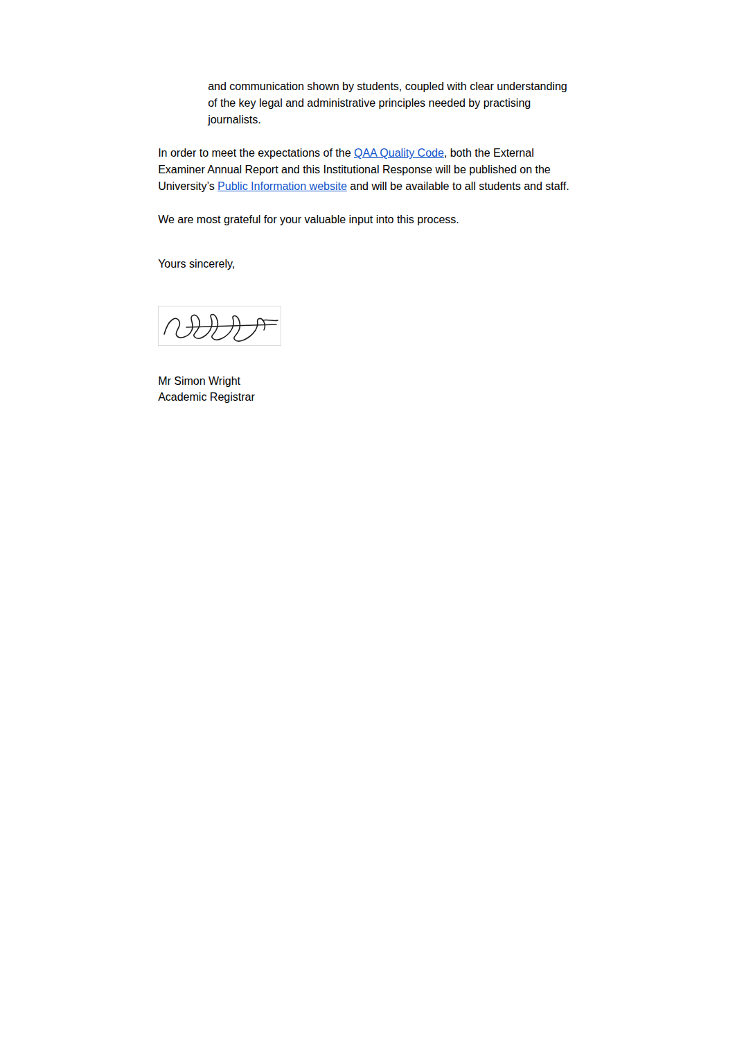and communication shown by students, coupled with clear understanding of the key legal and administrative principles needed by practising journalists.
In order to meet the expectations of the QAA Quality Code, both the External Examiner Annual Report and this Institutional Response will be published on the University’s Public Information website and will be available to all students and staff.
We are most grateful for your valuable input into this process.
Yours sincerely,
Mr Simon Wright
Academic Registrar